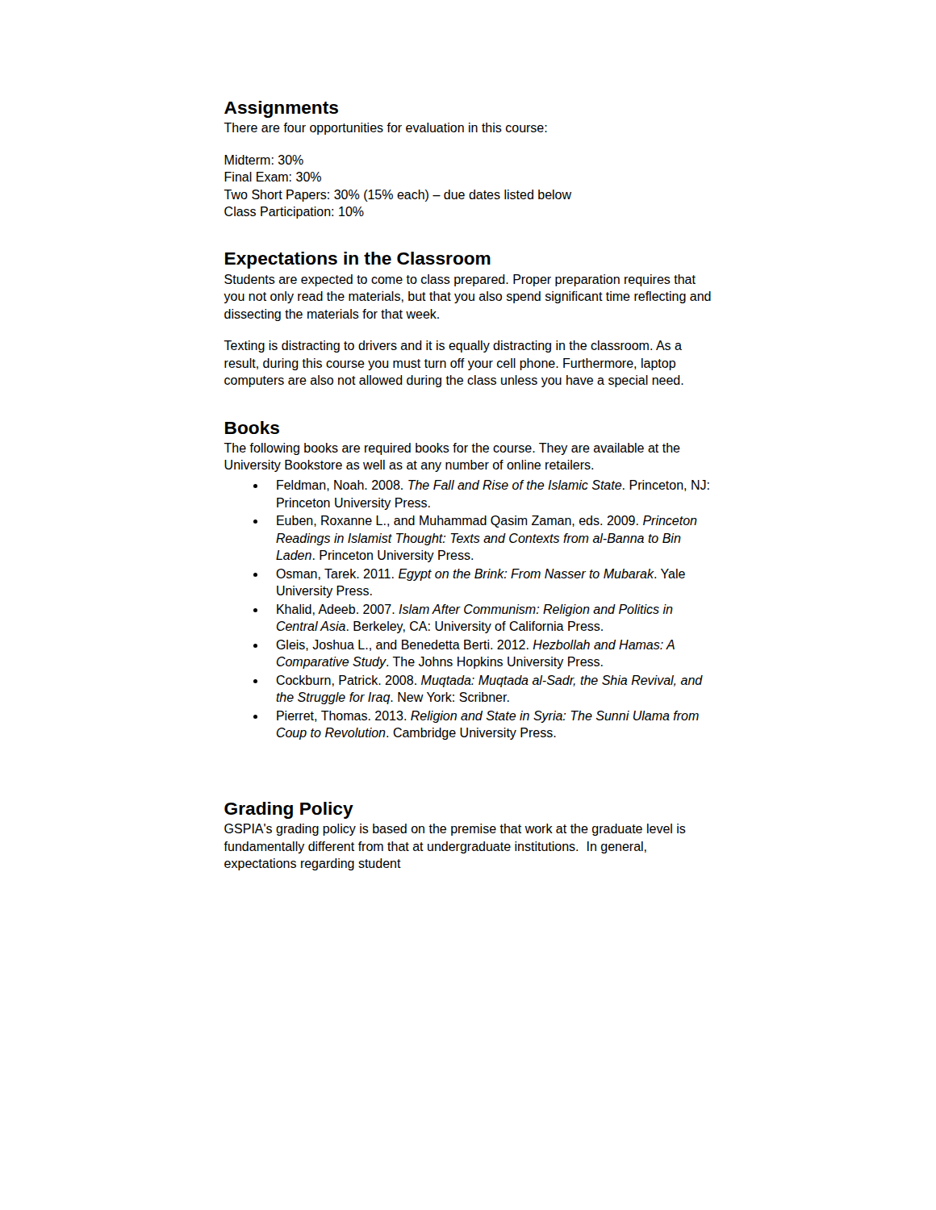Assignments
There are four opportunities for evaluation in this course:
Midterm: 30%
Final Exam: 30%
Two Short Papers: 30% (15% each) – due dates listed below
Class Participation: 10%
Expectations in the Classroom
Students are expected to come to class prepared. Proper preparation requires that you not only read the materials, but that you also spend significant time reflecting and dissecting the materials for that week.
Texting is distracting to drivers and it is equally distracting in the classroom. As a result, during this course you must turn off your cell phone. Furthermore, laptop computers are also not allowed during the class unless you have a special need.
Books
The following books are required books for the course. They are available at the University Bookstore as well as at any number of online retailers.
Feldman, Noah. 2008. The Fall and Rise of the Islamic State. Princeton, NJ: Princeton University Press.
Euben, Roxanne L., and Muhammad Qasim Zaman, eds. 2009. Princeton Readings in Islamist Thought: Texts and Contexts from al-Banna to Bin Laden. Princeton University Press.
Osman, Tarek. 2011. Egypt on the Brink: From Nasser to Mubarak. Yale University Press.
Khalid, Adeeb. 2007. Islam After Communism: Religion and Politics in Central Asia. Berkeley, CA: University of California Press.
Gleis, Joshua L., and Benedetta Berti. 2012. Hezbollah and Hamas: A Comparative Study. The Johns Hopkins University Press.
Cockburn, Patrick. 2008. Muqtada: Muqtada al-Sadr, the Shia Revival, and the Struggle for Iraq. New York: Scribner.
Pierret, Thomas. 2013. Religion and State in Syria: The Sunni Ulama from Coup to Revolution. Cambridge University Press.
Grading Policy
GSPIA's grading policy is based on the premise that work at the graduate level is fundamentally different from that at undergraduate institutions. In general, expectations regarding student